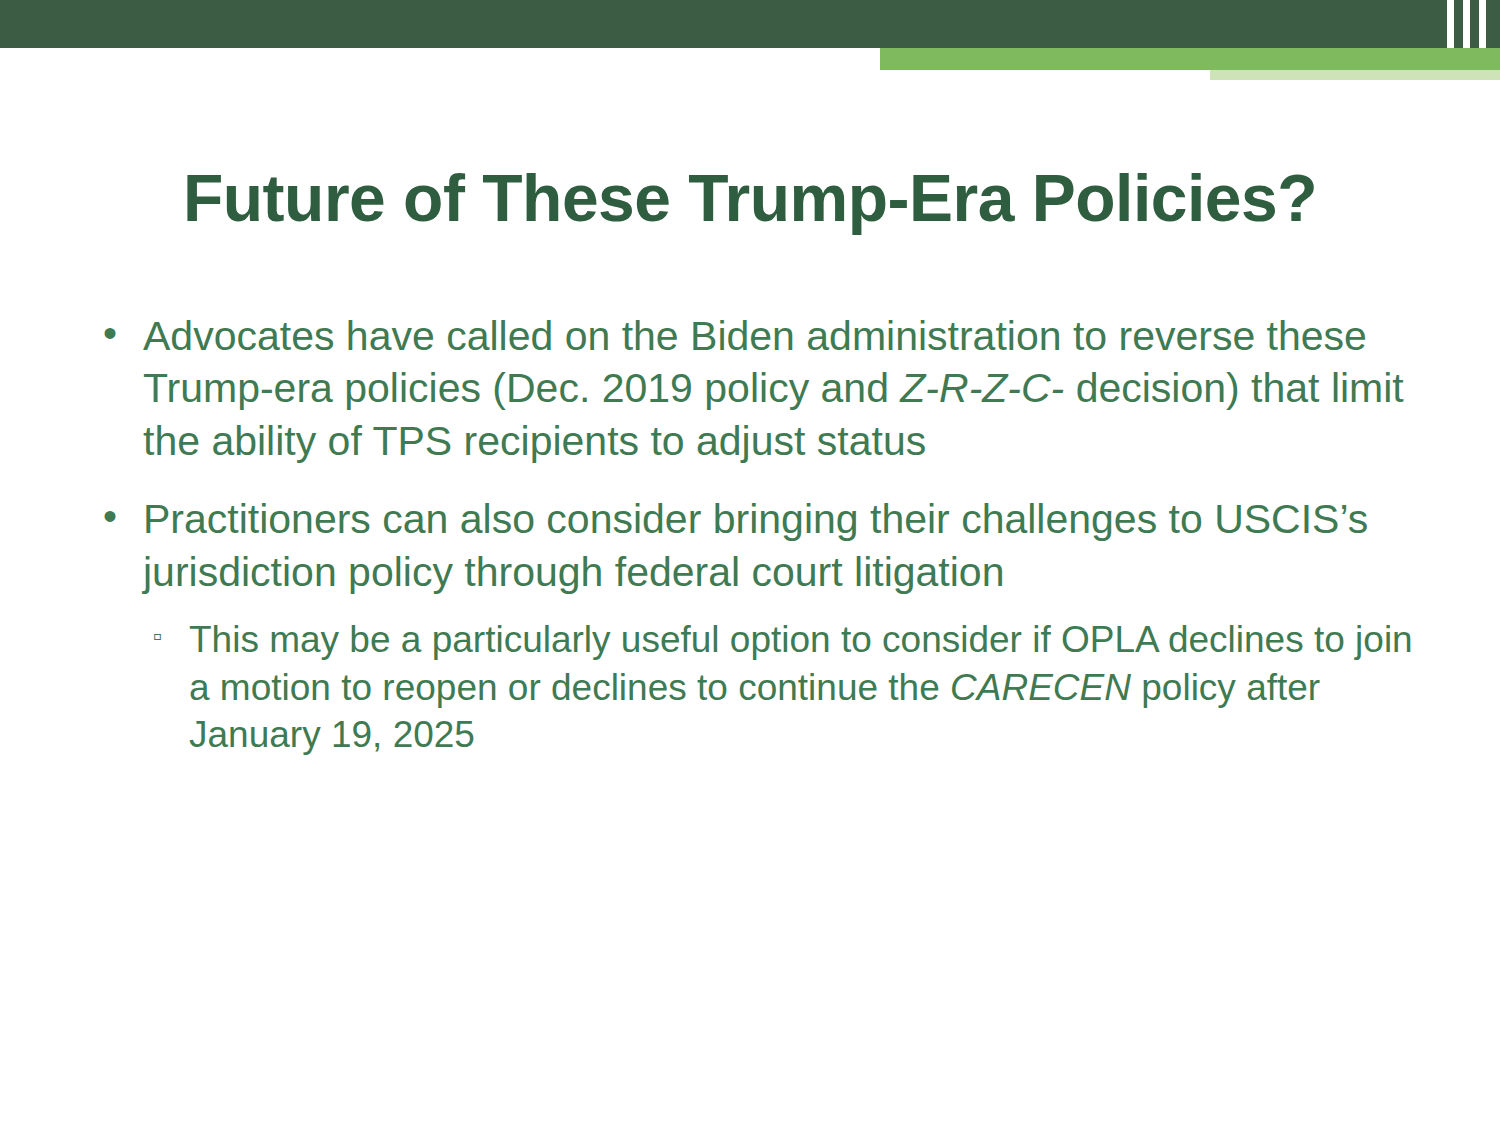Future of These Trump-Era Policies?
Advocates have called on the Biden administration to reverse these Trump-era policies (Dec. 2019 policy and Z-R-Z-C- decision) that limit the ability of TPS recipients to adjust status
Practitioners can also consider bringing their challenges to USCIS’s jurisdiction policy through federal court litigation
This may be a particularly useful option to consider if OPLA declines to join a motion to reopen or declines to continue the CARECEN policy after January 19, 2025